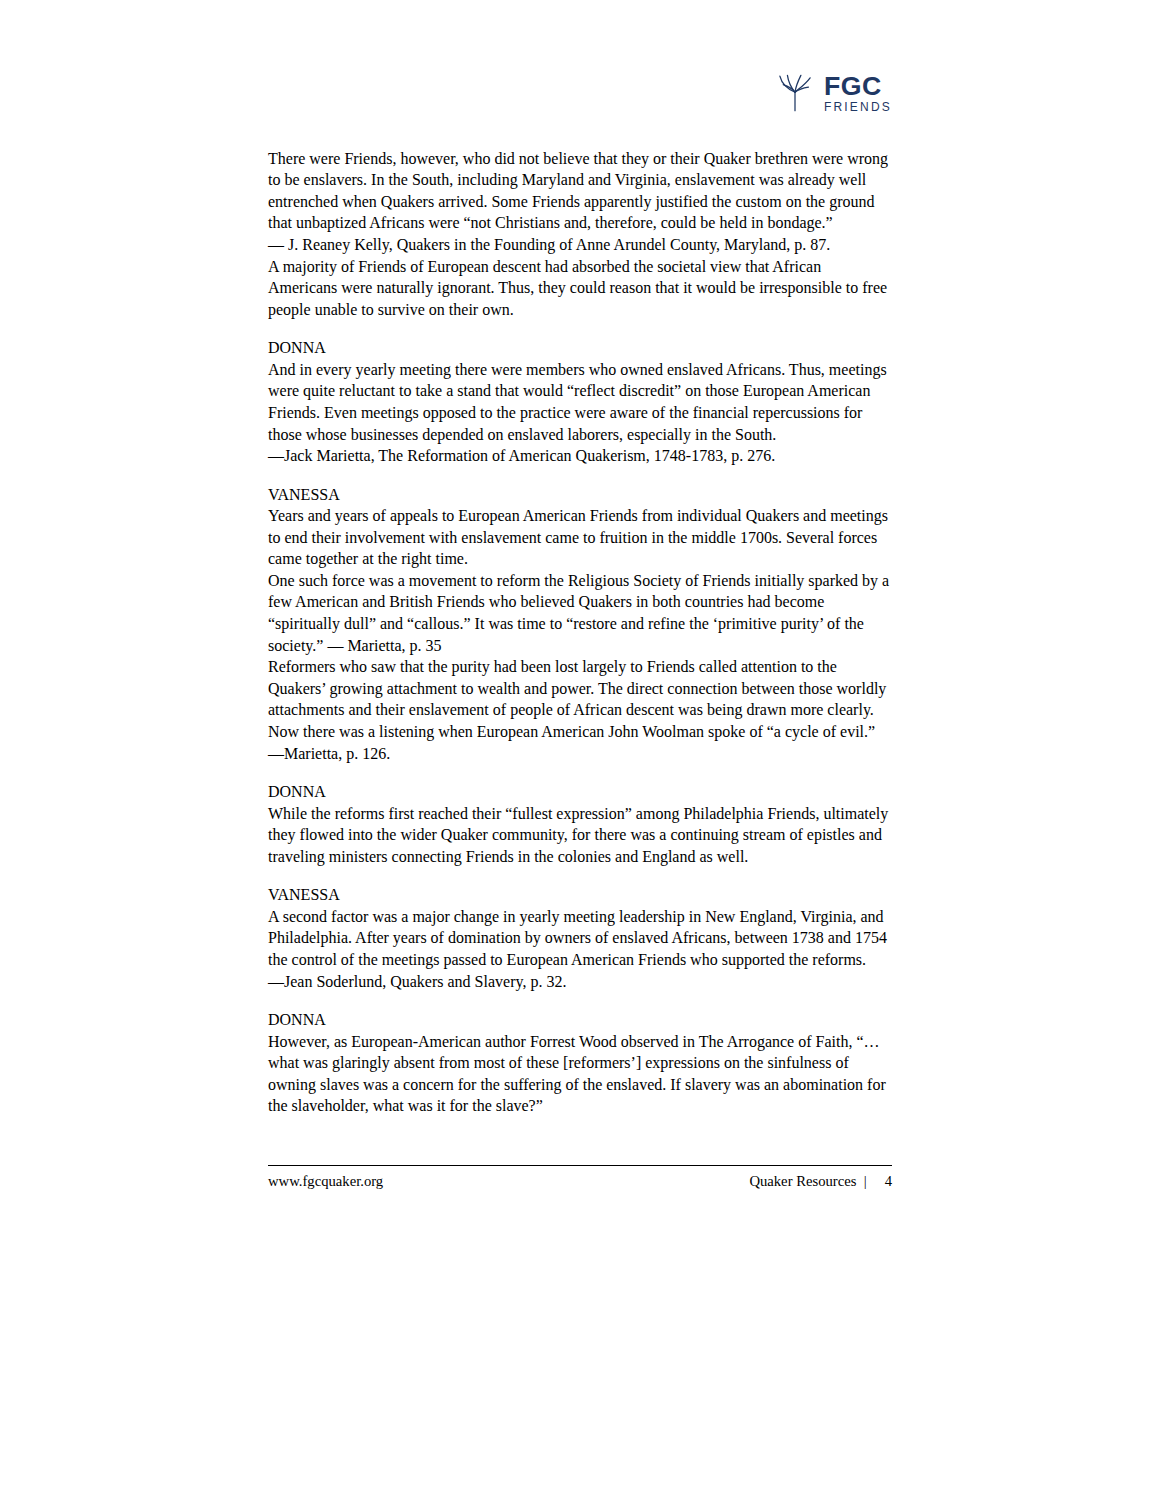FGC FRIENDS
There were Friends, however, who did not believe that they or their Quaker brethren were wrong to be enslavers. In the South, including Maryland and Virginia, enslavement was already well entrenched when Quakers arrived. Some Friends apparently justified the custom on the ground that unbaptized Africans were “not Christians and, therefore, could be held in bondage.”
— J. Reaney Kelly, Quakers in the Founding of Anne Arundel County, Maryland, p. 87.
A majority of Friends of European descent had absorbed the societal view that African Americans were naturally ignorant. Thus, they could reason that it would be irresponsible to free people unable to survive on their own.
DONNA
And in every yearly meeting there were members who owned enslaved Africans. Thus, meetings were quite reluctant to take a stand that would “reflect discredit” on those European American Friends. Even meetings opposed to the practice were aware of the financial repercussions for those whose businesses depended on enslaved laborers, especially in the South.
—Jack Marietta, The Reformation of American Quakerism, 1748-1783, p. 276.
VANESSA
Years and years of appeals to European American Friends from individual Quakers and meetings to end their involvement with enslavement came to fruition in the middle 1700s. Several forces came together at the right time.
One such force was a movement to reform the Religious Society of Friends initially sparked by a few American and British Friends who believed Quakers in both countries had become “spiritually dull” and “callous.” It was time to “restore and refine the ‘primitive purity’ of the society.” — Marietta, p. 35
Reformers who saw that the purity had been lost largely to Friends called attention to the Quakers’ growing attachment to wealth and power. The direct connection between those worldly attachments and their enslavement of people of African descent was being drawn more clearly. Now there was a listening when European American John Woolman spoke of “a cycle of evil.” —Marietta, p. 126.
DONNA
While the reforms first reached their “fullest expression” among Philadelphia Friends, ultimately they flowed into the wider Quaker community, for there was a continuing stream of epistles and traveling ministers connecting Friends in the colonies and England as well.
VANESSA
A second factor was a major change in yearly meeting leadership in New England, Virginia, and Philadelphia. After years of domination by owners of enslaved Africans, between 1738 and 1754 the control of the meetings passed to European American Friends who supported the reforms.
—Jean Soderlund, Quakers and Slavery, p. 32.
DONNA
However, as European-American author Forrest Wood observed in The Arrogance of Faith, “…what was glaringly absent from most of these [reformers’] expressions on the sinfulness of owning slaves was a concern for the suffering of the enslaved. If slavery was an abomination for the slaveholder, what was it for the slave?”
www.fgcquaker.org
Quaker Resources |4